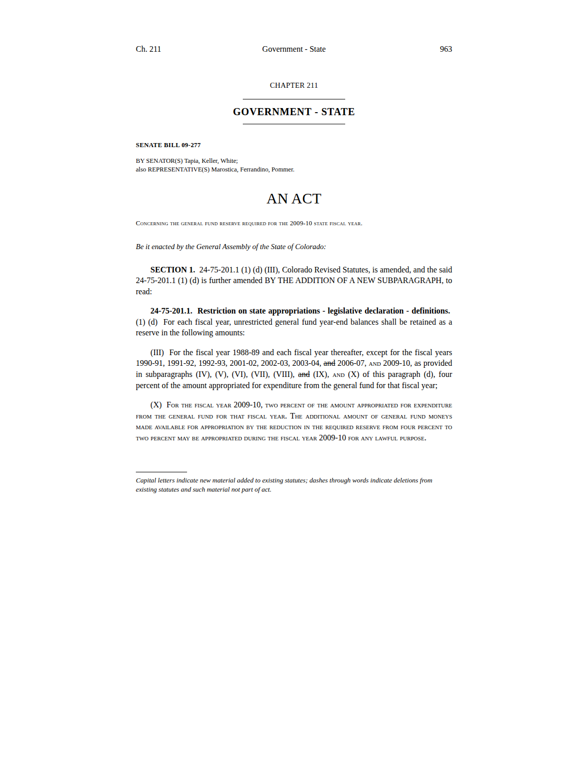Ch. 211
Government - State
963
CHAPTER 211
GOVERNMENT - STATE
SENATE BILL 09-277
BY SENATOR(S) Tapia, Keller, White;
also REPRESENTATIVE(S) Marostica, Ferrandino, Pommer.
AN ACT
Concerning the general fund reserve required for the 2009-10 state fiscal year.
Be it enacted by the General Assembly of the State of Colorado:
SECTION 1. 24-75-201.1 (1) (d) (III), Colorado Revised Statutes, is amended, and the said 24-75-201.1 (1) (d) is further amended BY THE ADDITION OF A NEW SUBPARAGRAPH, to read:
24-75-201.1. Restriction on state appropriations - legislative declaration - definitions. (1) (d) For each fiscal year, unrestricted general fund year-end balances shall be retained as a reserve in the following amounts:
(III) For the fiscal year 1988-89 and each fiscal year thereafter, except for the fiscal years 1990-91, 1991-92, 1992-93, 2001-02, 2002-03, 2003-04, and 2006-07, and 2009-10, as provided in subparagraphs (IV), (V), (VI), (VII), (VIII), and (IX), and (X) of this paragraph (d), four percent of the amount appropriated for expenditure from the general fund for that fiscal year;
(X) For the fiscal year 2009-10, two percent of the amount appropriated for expenditure from the general fund for that fiscal year. The additional amount of general fund moneys made available for appropriation by the reduction in the required reserve from four percent to two percent may be appropriated during the fiscal year 2009-10 for any lawful purpose.
Capital letters indicate new material added to existing statutes; dashes through words indicate deletions from existing statutes and such material not part of act.